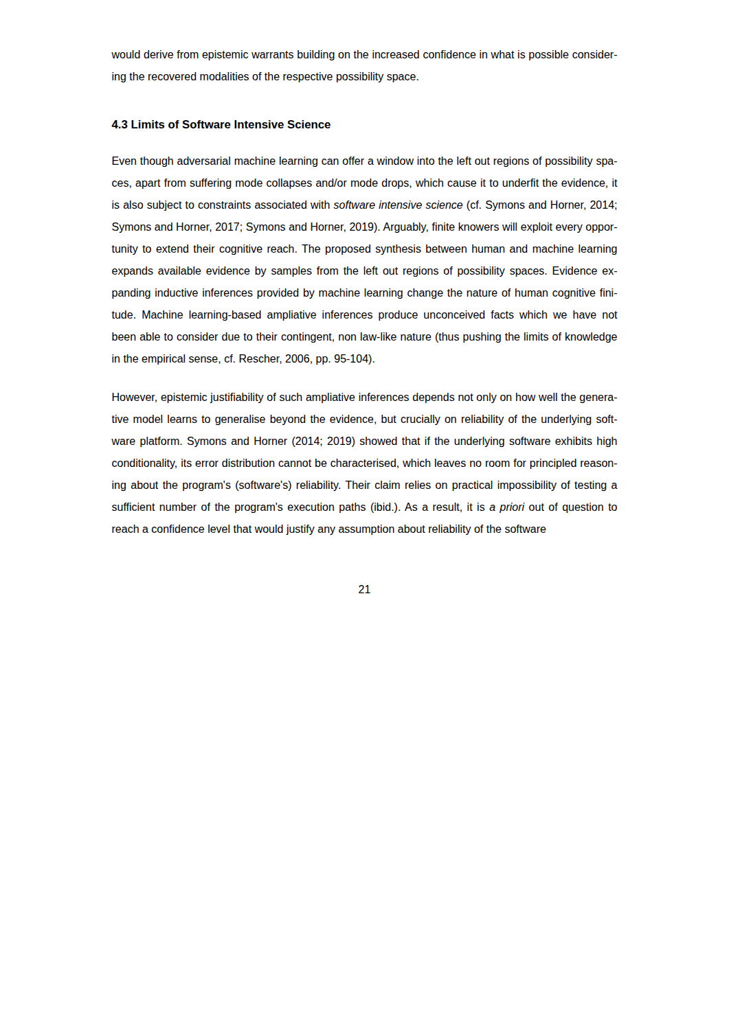would derive from epistemic warrants building on the increased confidence in what is possible considering the recovered modalities of the respective possibility space.
4.3 Limits of Software Intensive Science
Even though adversarial machine learning can offer a window into the left out regions of possibility spaces, apart from suffering mode collapses and/or mode drops, which cause it to underfit the evidence, it is also subject to constraints associated with software intensive science (cf. Symons and Horner, 2014; Symons and Horner, 2017; Symons and Horner, 2019). Arguably, finite knowers will exploit every opportunity to extend their cognitive reach. The proposed synthesis between human and machine learning expands available evidence by samples from the left out regions of possibility spaces. Evidence expanding inductive inferences provided by machine learning change the nature of human cognitive finitude. Machine learning-based ampliative inferences produce unconceived facts which we have not been able to consider due to their contingent, non law-like nature (thus pushing the limits of knowledge in the empirical sense, cf. Rescher, 2006, pp. 95-104).
However, epistemic justifiability of such ampliative inferences depends not only on how well the generative model learns to generalise beyond the evidence, but crucially on reliability of the underlying software platform. Symons and Horner (2014; 2019) showed that if the underlying software exhibits high conditionality, its error distribution cannot be characterised, which leaves no room for principled reasoning about the program's (software's) reliability. Their claim relies on practical impossibility of testing a sufficient number of the program's execution paths (ibid.). As a result, it is a priori out of question to reach a confidence level that would justify any assumption about reliability of the software
21